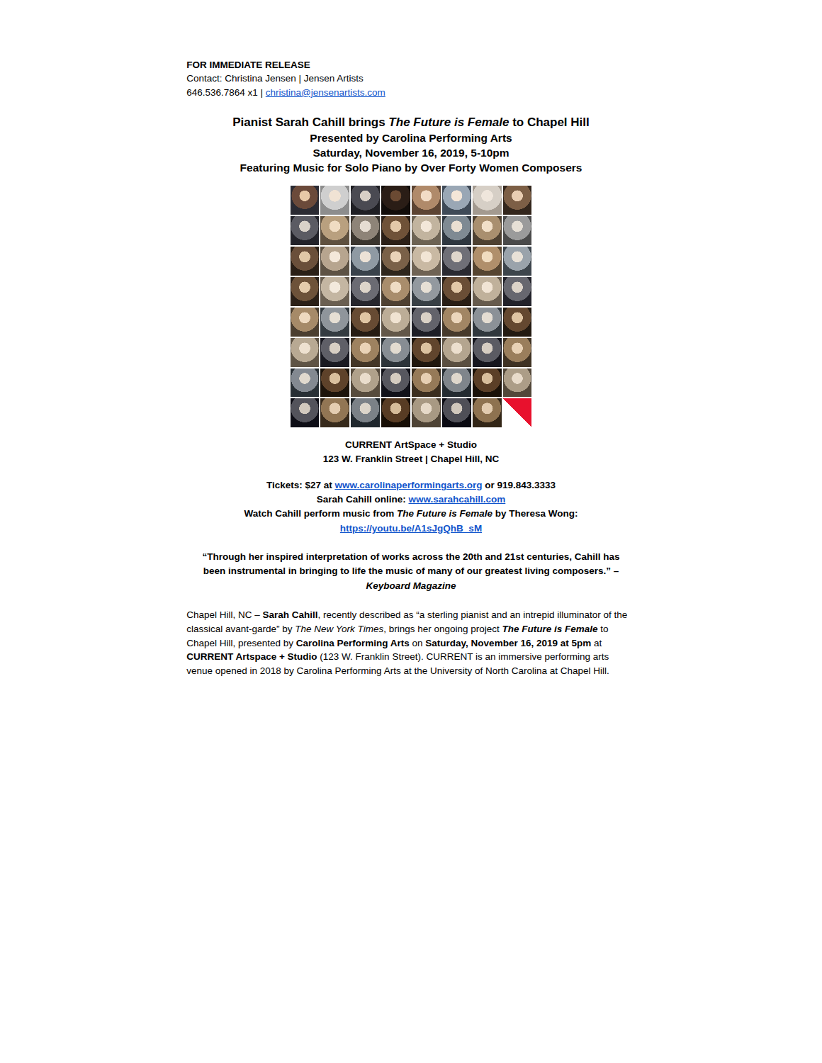FOR IMMEDIATE RELEASE
Contact: Christina Jensen | Jensen Artists
646.536.7864 x1 | christina@jensenartists.com
Pianist Sarah Cahill brings The Future is Female to Chapel Hill
Presented by Carolina Performing Arts
Saturday, November 16, 2019, 5-10pm
Featuring Music for Solo Piano by Over Forty Women Composers
CURRENT ArtSpace + Studio
123 W. Franklin Street | Chapel Hill, NC
Tickets: $27 at www.carolinaperformingarts.org or 919.843.3333
Sarah Cahill online: www.sarahcahill.com
Watch Cahill perform music from The Future is Female by Theresa Wong:
https://youtu.be/A1sJgQhB_sM
“Through her inspired interpretation of works across the 20th and 21st centuries, Cahill has been instrumental in bringing to life the music of many of our greatest living composers.” – Keyboard Magazine
Chapel Hill, NC – Sarah Cahill, recently described as “a sterling pianist and an intrepid illuminator of the classical avant-garde” by The New York Times, brings her ongoing project The Future is Female to Chapel Hill, presented by Carolina Performing Arts on Saturday, November 16, 2019 at 5pm at CURRENT Artspace + Studio (123 W. Franklin Street). CURRENT is an immersive performing arts venue opened in 2018 by Carolina Performing Arts at the University of North Carolina at Chapel Hill.